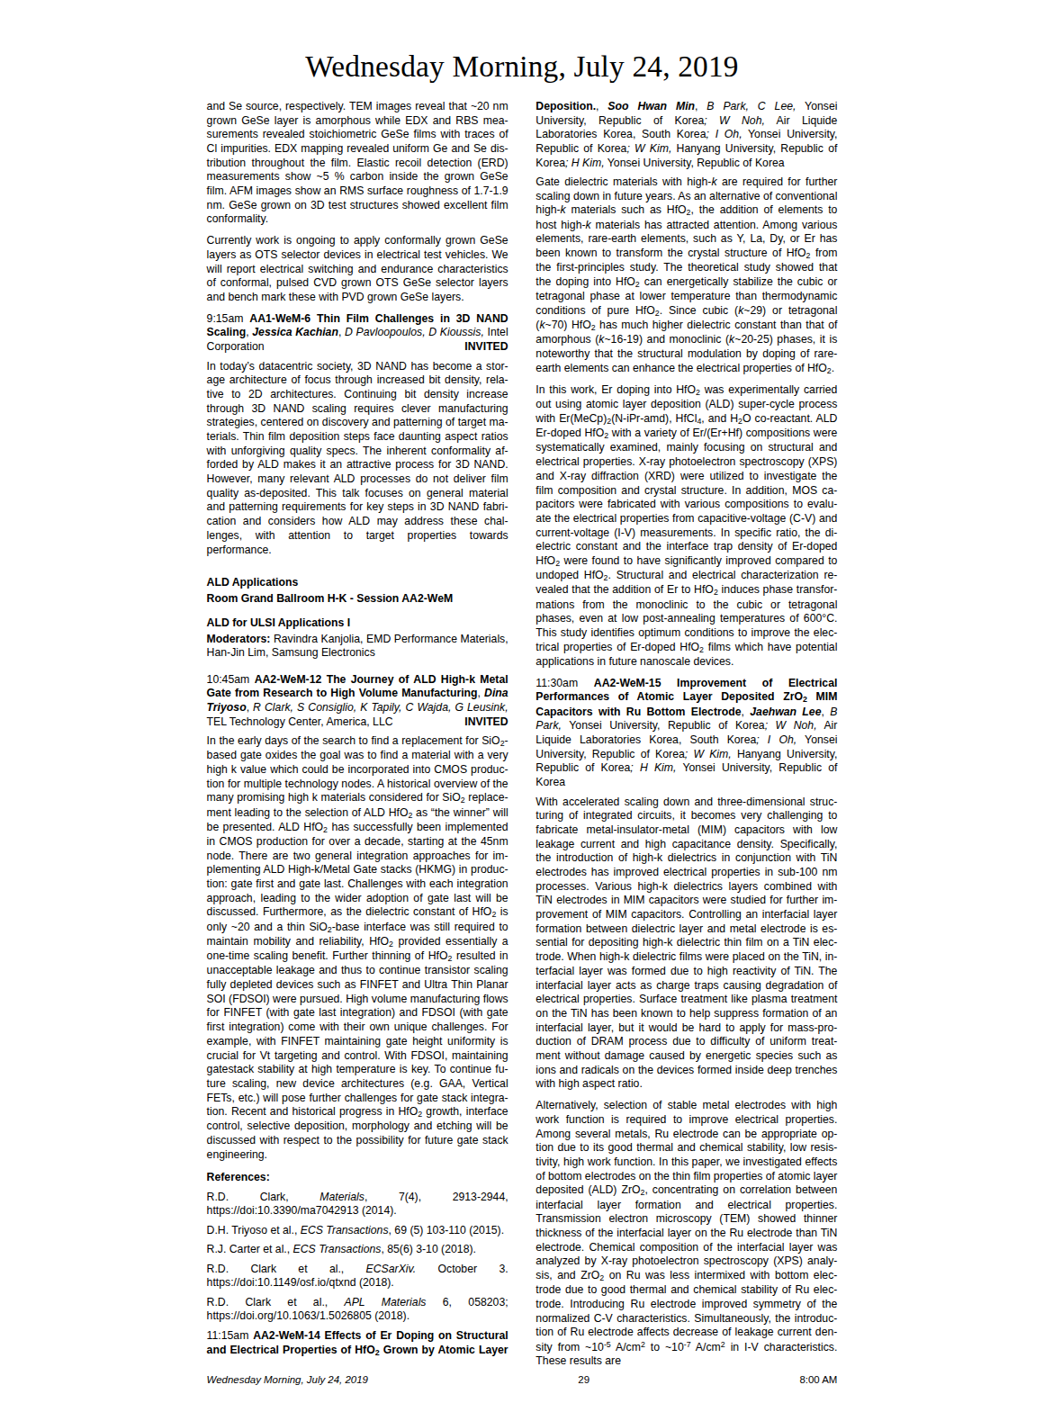Wednesday Morning, July 24, 2019
and Se source, respectively. TEM images reveal that ~20 nm grown GeSe layer is amorphous while EDX and RBS measurements revealed stoichiometric GeSe films with traces of Cl impurities. EDX mapping revealed uniform Ge and Se distribution throughout the film. Elastic recoil detection (ERD) measurements show ~5 % carbon inside the grown GeSe film. AFM images show an RMS surface roughness of 1.7-1.9 nm. GeSe grown on 3D test structures showed excellent film conformality.
Currently work is ongoing to apply conformally grown GeSe layers as OTS selector devices in electrical test vehicles. We will report electrical switching and endurance characteristics of conformal, pulsed CVD grown OTS GeSe selector layers and bench mark these with PVD grown GeSe layers.
9:15am AA1-WeM-6 Thin Film Challenges in 3D NAND Scaling, Jessica Kachian, D Pavloopoulos, D Kioussis, Intel Corporation INVITED
In today’s datacentric society, 3D NAND has become a storage architecture of focus through increased bit density, relative to 2D architectures. Continuing bit density increase through 3D NAND scaling requires clever manufacturing strategies, centered on discovery and patterning of target materials. Thin film deposition steps face daunting aspect ratios with unforgiving quality specs. The inherent conformality afforded by ALD makes it an attractive process for 3D NAND. However, many relevant ALD processes do not deliver film quality as-deposited. This talk focuses on general material and patterning requirements for key steps in 3D NAND fabrication and considers how ALD may address these challenges, with attention to target properties towards performance.
ALD Applications
Room Grand Ballroom H-K - Session AA2-WeM
ALD for ULSI Applications I
Moderators: Ravindra Kanjolia, EMD Performance Materials, Han-Jin Lim, Samsung Electronics
10:45am AA2-WeM-12 The Journey of ALD High-k Metal Gate from Research to High Volume Manufacturing, Dina Triyoso, R Clark, S Consiglio, K Tapily, C Wajda, G Leusink, TEL Technology Center, America, LLC INVITED
In the early days of the search to find a replacement for SiO2-based gate oxides the goal was to find a material with a very high k value which could be incorporated into CMOS production for multiple technology nodes. A historical overview of the many promising high k materials considered for SiO2 replacement leading to the selection of ALD HfO2 as “the winner” will be presented. ALD HfO2 has successfully been implemented in CMOS production for over a decade, starting at the 45nm node. There are two general integration approaches for implementing ALD High-k/Metal Gate stacks (HKMG) in production: gate first and gate last. Challenges with each integration approach, leading to the wider adoption of gate last will be discussed. Furthermore, as the dielectric constant of HfO2 is only ~20 and a thin SiO2-base interface was still required to maintain mobility and reliability, HfO2 provided essentially a one-time scaling benefit. Further thinning of HfO2 resulted in unacceptable leakage and thus to continue transistor scaling fully depleted devices such as FINFET and Ultra Thin Planar SOI (FDSOI) were pursued. High volume manufacturing flows for FINFET (with gate last integration) and FDSOI (with gate first integration) come with their own unique challenges. For example, with FINFET maintaining gate height uniformity is crucial for Vt targeting and control. With FDSOI, maintaining gatestack stability at high temperature is key. To continue future scaling, new device architectures (e.g. GAA, Vertical FETs, etc.) will pose further challenges for gate stack integration. Recent and historical progress in HfO2 growth, interface control, selective deposition, morphology and etching will be discussed with respect to the possibility for future gate stack engineering.
References:
R.D. Clark, Materials, 7(4), 2913-2944, https://doi:10.3390/ma7042913 (2014).
D.H. Triyoso et al., ECS Transactions, 69 (5) 103-110 (2015).
R.J. Carter et al., ECS Transactions, 85(6) 3-10 (2018).
R.D. Clark et al., ECSarXiv. October 3. https://doi:10.1149/osf.io/qtxnd (2018).
R.D. Clark et al., APL Materials 6, 058203; https://doi.org/10.1063/1.5026805 (2018).
11:15am AA2-WeM-14 Effects of Er Doping on Structural and Electrical Properties of HfO2 Grown by Atomic Layer Deposition., Soo Hwan Min, B Park, C Lee, Yonsei University, Republic of Korea; W Noh, Air Liquide Laboratories Korea, South Korea; I Oh, Yonsei University, Republic of Korea; W Kim, Hanyang University, Republic of Korea; H Kim, Yonsei University, Republic of Korea
Gate dielectric materials with high-k are required for further scaling down in future years. As an alternative of conventional high-k materials such as HfO2, the addition of elements to host high-k materials has attracted attention. Among various elements, rare-earth elements, such as Y, La, Dy, or Er has been known to transform the crystal structure of HfO2 from the first-principles study. The theoretical study showed that the doping into HfO2 can energetically stabilize the cubic or tetragonal phase at lower temperature than thermodynamic conditions of pure HfO2. Since cubic (k~29) or tetragonal (k~70) HfO2 has much higher dielectric constant than that of amorphous (k~16-19) and monoclinic (k~20-25) phases, it is noteworthy that the structural modulation by doping of rare-earth elements can enhance the electrical properties of HfO2.
In this work, Er doping into HfO2 was experimentally carried out using atomic layer deposition (ALD) super-cycle process with Er(MeCp)2(N-iPr-amd), HfCl4, and H2O co-reactant. ALD Er-doped HfO2 with a variety of Er/(Er+Hf) compositions were systematically examined, mainly focusing on structural and electrical properties. X-ray photoelectron spectroscopy (XPS) and X-ray diffraction (XRD) were utilized to investigate the film composition and crystal structure. In addition, MOS capacitors were fabricated with various compositions to evaluate the electrical properties from capacitive-voltage (C-V) and current-voltage (I-V) measurements. In specific ratio, the dielectric constant and the interface trap density of Er-doped HfO2 were found to have significantly improved compared to undoped HfO2. Structural and electrical characterization revealed that the addition of Er to HfO2 induces phase transformations from the monoclinic to the cubic or tetragonal phases, even at low post-annealing temperatures of 600°C. This study identifies optimum conditions to improve the electrical properties of Er-doped HfO2 films which have potential applications in future nanoscale devices.
11:30am AA2-WeM-15 Improvement of Electrical Performances of Atomic Layer Deposited ZrO2 MIM Capacitors with Ru Bottom Electrode, Jaehwan Lee, B Park, Yonsei University, Republic of Korea; W Noh, Air Liquide Laboratories Korea, South Korea; I Oh, Yonsei University, Republic of Korea; W Kim, Hanyang University, Republic of Korea; H Kim, Yonsei University, Republic of Korea
With accelerated scaling down and three-dimensional structuring of integrated circuits, it becomes very challenging to fabricate metal-insulator-metal (MIM) capacitors with low leakage current and high capacitance density. Specifically, the introduction of high-k dielectrics in conjunction with TiN electrodes has improved electrical properties in sub-100 nm processes. Various high-k dielectrics layers combined with TiN electrodes in MIM capacitors were studied for further improvement of MIM capacitors. Controlling an interfacial layer formation between dielectric layer and metal electrode is essential for depositing high-k dielectric thin film on a TiN electrode. When high-k dielectric films were placed on the TiN, interfacial layer was formed due to high reactivity of TiN. The interfacial layer acts as charge traps causing degradation of electrical properties. Surface treatment like plasma treatment on the TiN has been known to help suppress formation of an interfacial layer, but it would be hard to apply for mass-production of DRAM process due to difficulty of uniform treatment without damage caused by energetic species such as ions and radicals on the devices formed inside deep trenches with high aspect ratio.
Alternatively, selection of stable metal electrodes with high work function is required to improve electrical properties. Among several metals, Ru electrode can be appropriate option due to its good thermal and chemical stability, low resistivity, high work function. In this paper, we investigated effects of bottom electrodes on the thin film properties of atomic layer deposited (ALD) ZrO2, concentrating on correlation between interfacial layer formation and electrical properties. Transmission electron microscopy (TEM) showed thinner thickness of the interfacial layer on the Ru electrode than TiN electrode. Chemical composition of the interfacial layer was analyzed by X-ray photoelectron spectroscopy (XPS) analysis, and ZrO2 on Ru was less intermixed with bottom electrode due to good thermal and chemical stability of Ru electrode. Introducing Ru electrode improved symmetry of the normalized C-V characteristics. Simultaneously, the introduction of Ru electrode affects decrease of leakage current density from ~10-5 A/cm2 to ~10-7 A/cm2 in I-V characteristics. These results are
Wednesday Morning, July 24, 2019 29 8:00 AM